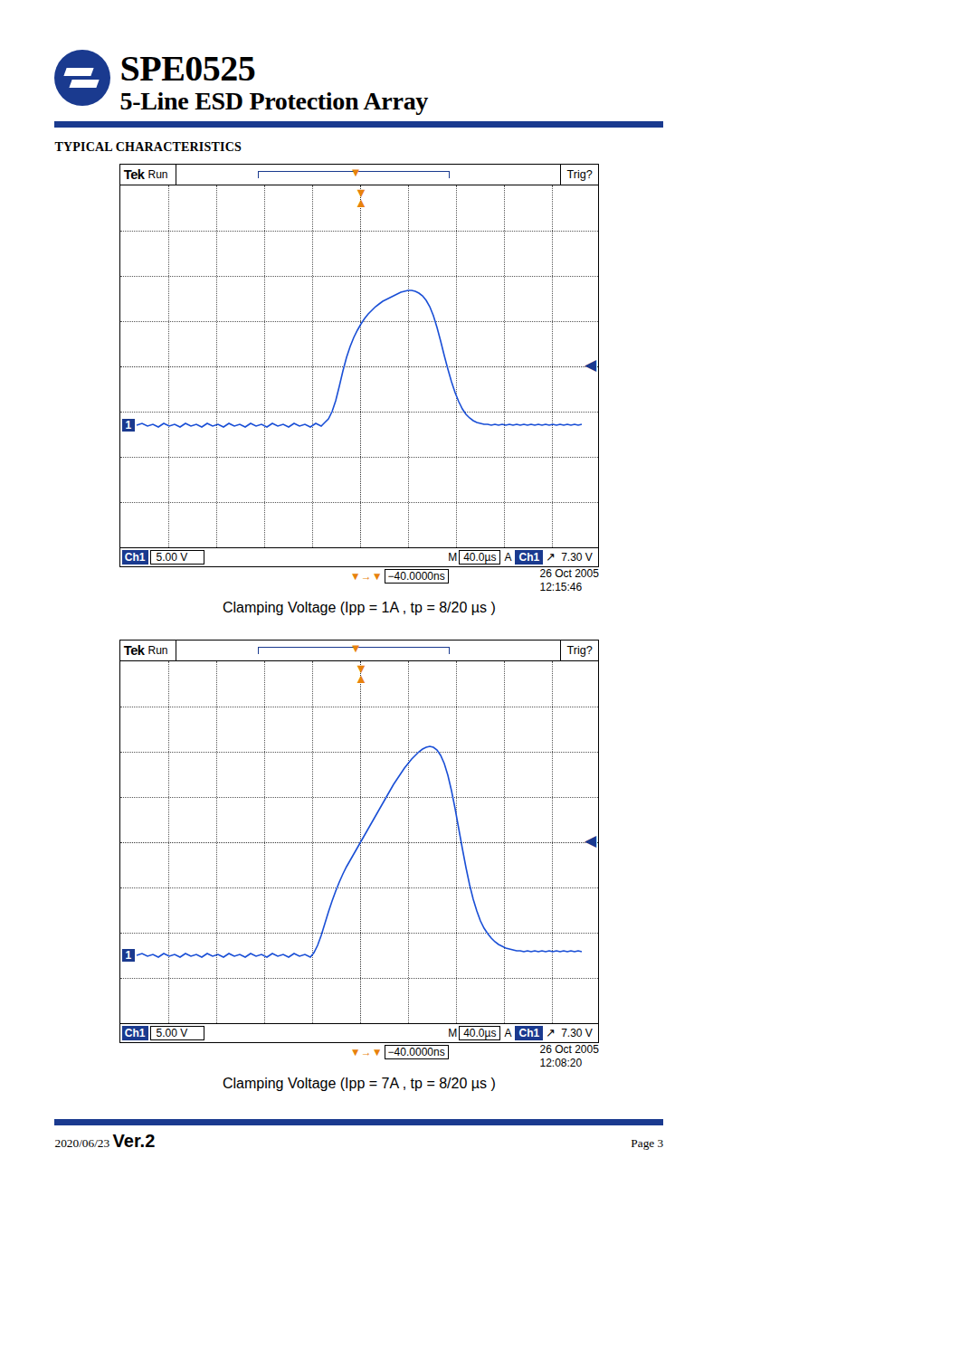SPE0525
5-Line ESD Protection Array
TYPICAL CHARACTERISTICS
Tek Run
▼
Trig?
▼
▲
1
◀
Ch1 5.00 V M 40.0µs A Ch1 ↗ 7.30 V
▼→▼ −40.0000ns
26 Oct 2005
12:15:46
Clamping Voltage (Ipp = 1A , tp = 8/20 µs )
Tek Run
▼
Trig?
▼
▲
1
◀
Ch1 5.00 V M 40.0µs A Ch1 ↗ 7.30 V
▼→▼ −40.0000ns
26 Oct 2005
12:08:20
Clamping Voltage (Ipp = 7A , tp = 8/20 µs )
2020/06/23 Ver.2
Page 3